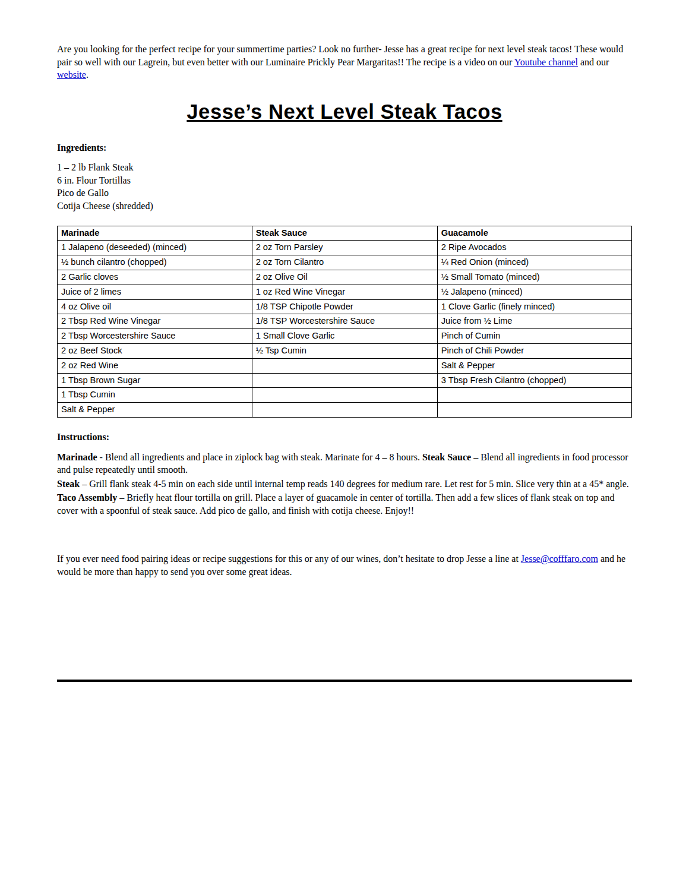Are you looking for the perfect recipe for your summertime parties? Look no further- Jesse has a great recipe for next level steak tacos! These would pair so well with our Lagrein, but even better with our Luminaire Prickly Pear Margaritas!! The recipe is a video on our Youtube channel and our website.
Jesse’s Next Level Steak Tacos
Ingredients:
1 – 2 lb Flank Steak
6 in. Flour Tortillas
Pico de Gallo
Cotija Cheese (shredded)
| Marinade | Steak Sauce | Guacamole |
| --- | --- | --- |
| 1 Jalapeno (deseeded) (minced) | 2 oz Torn Parsley | 2 Ripe Avocados |
| ½ bunch cilantro (chopped) | 2 oz Torn Cilantro | ¼ Red Onion (minced) |
| 2 Garlic cloves | 2 oz Olive Oil | ½ Small Tomato (minced) |
| Juice of 2 limes | 1 oz Red Wine Vinegar | ½ Jalapeno (minced) |
| 4 oz Olive oil | 1/8 TSP Chipotle Powder | 1 Clove Garlic (finely minced) |
| 2 Tbsp Red Wine Vinegar | 1/8 TSP Worcestershire Sauce | Juice from ½ Lime |
| 2 Tbsp Worcestershire Sauce | 1 Small Clove Garlic | Pinch of Cumin |
| 2 oz Beef Stock | ½ Tsp Cumin | Pinch of Chili Powder |
| 2 oz Red Wine | | Salt & Pepper |
| 1 Tbsp Brown Sugar | | 3 Tbsp Fresh Cilantro (chopped) |
| 1 Tbsp Cumin | | |
| Salt & Pepper | | |
Instructions:
Marinade - Blend all ingredients and place in ziplock bag with steak. Marinate for 4 – 8 hours. Steak Sauce – Blend all ingredients in food processor and pulse repeatedly until smooth.
Steak – Grill flank steak 4-5 min on each side until internal temp reads 140 degrees for medium rare. Let rest for 5 min. Slice very thin at a 45* angle.
Taco Assembly – Briefly heat flour tortilla on grill. Place a layer of guacamole in center of tortilla. Then add a few slices of flank steak on top and cover with a spoonful of steak sauce. Add pico de gallo, and finish with cotija cheese. Enjoy!!
If you ever need food pairing ideas or recipe suggestions for this or any of our wines, don’t hesitate to drop Jesse a line at Jesse@cofffaro.com and he would be more than happy to send you over some great ideas.